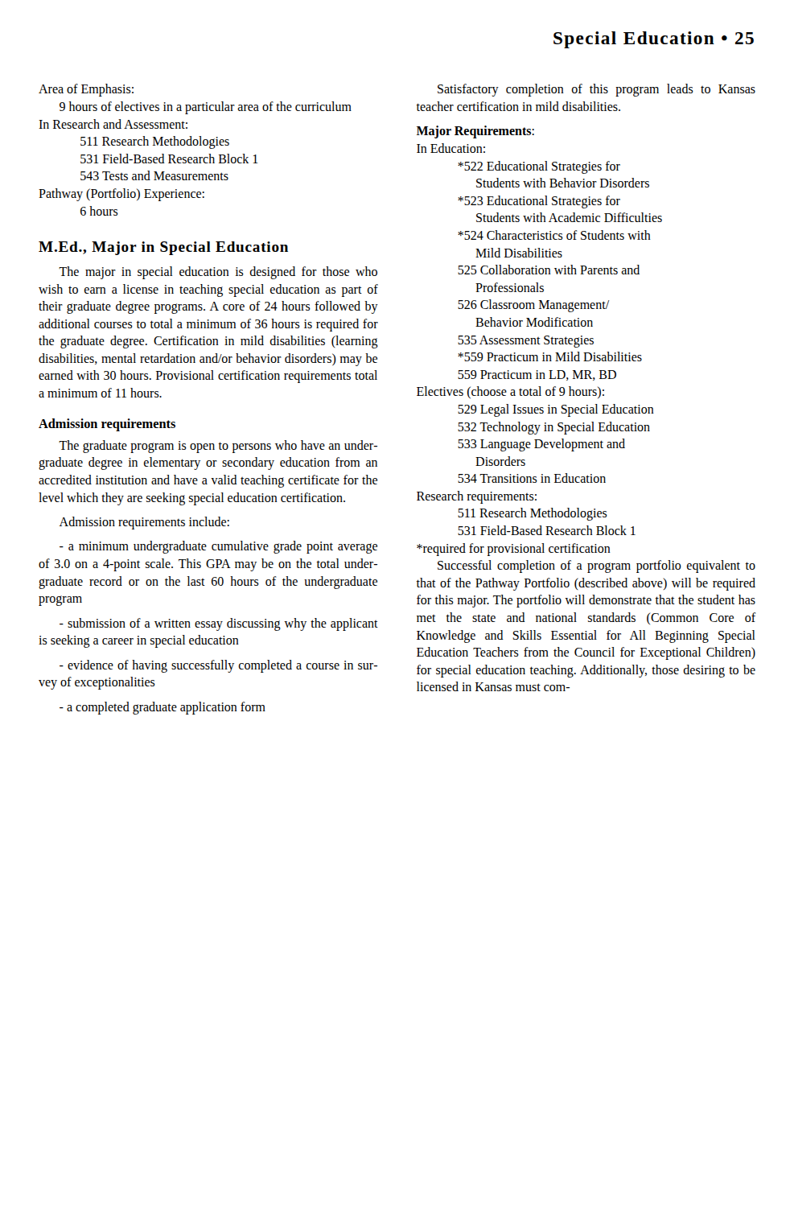Special Education • 25
Area of Emphasis:
9 hours of electives in a particular area of the curriculum
In Research and Assessment:
511 Research Methodologies
531 Field-Based Research Block 1
543 Tests and Measurements
Pathway (Portfolio) Experience:
6 hours
M.Ed., Major in Special Education
The major in special education is designed for those who wish to earn a license in teaching special education as part of their graduate degree programs. A core of 24 hours followed by additional courses to total a minimum of 36 hours is required for the graduate degree. Certification in mild disabilities (learning disabilities, mental retardation and/or behavior disorders) may be earned with 30 hours. Provisional certification requirements total a minimum of 11 hours.
Admission requirements
The graduate program is open to persons who have an undergraduate degree in elementary or secondary education from an accredited institution and have a valid teaching certificate for the level which they are seeking special education certification.
Admission requirements include:
- a minimum undergraduate cumulative grade point average of 3.0 on a 4-point scale. This GPA may be on the total undergraduate record or on the last 60 hours of the undergraduate program
- submission of a written essay discussing why the applicant is seeking a career in special education
- evidence of having successfully completed a course in survey of exceptionalities
- a completed graduate application form
Satisfactory completion of this program leads to Kansas teacher certification in mild disabilities.
Major Requirements:
In Education:
*522 Educational Strategies for
Students with Behavior Disorders
*523 Educational Strategies for
Students with Academic Difficulties
*524 Characteristics of Students with
Mild Disabilities
525 Collaboration with Parents and
Professionals
526 Classroom Management/
Behavior Modification
535 Assessment Strategies
*559 Practicum in Mild Disabilities
559 Practicum in LD, MR, BD
Electives (choose a total of 9 hours):
529 Legal Issues in Special Education
532 Technology in Special Education
533 Language Development and
Disorders
534 Transitions in Education
Research requirements:
511 Research Methodologies
531 Field-Based Research Block 1
*required for provisional certification
Successful completion of a program portfolio equivalent to that of the Pathway Portfolio (described above) will be required for this major. The portfolio will demonstrate that the student has met the state and national standards (Common Core of Knowledge and Skills Essential for All Beginning Special Education Teachers from the Council for Exceptional Children) for special education teaching. Additionally, those desiring to be licensed in Kansas must com-